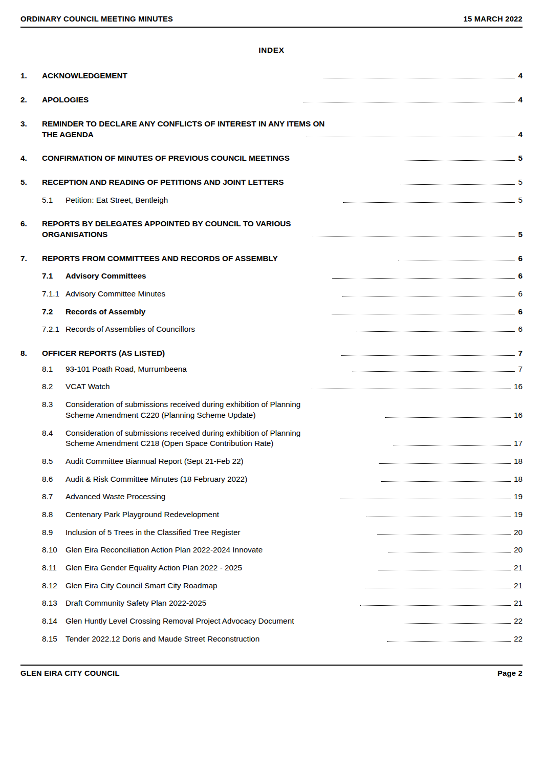ORDINARY COUNCIL MEETING MINUTES 15 MARCH 2022
INDEX
1. Acknowledgement 4
2. Apologies 4
3. Reminder to declare any conflicts of interest in any items on
the agenda 4
4. Confirmation of minutes of previous Council meetings 5
5. Reception and reading of petitions and joint letters 5
5.1 Petition: Eat Street, Bentleigh 5
6. Reports by delegates appointed by Council to various
organisations 5
7. Reports from Committees and Records of Assembly 6
7.1 Advisory Committees 6
7.1.1 Advisory Committee Minutes 6
7.2 Records of Assembly 6
7.2.1 Records of Assemblies of Councillors 6
8. Officer reports (as listed) 7
8.1 93-101 Poath Road, Murrumbeena 7
8.2 VCAT Watch 16
8.3 Consideration of submissions received during exhibition of Planning
Scheme Amendment C220 (Planning Scheme Update) 16
8.4 Consideration of submissions received during exhibition of Planning
Scheme Amendment C218 (Open Space Contribution Rate) 17
8.5 Audit Committee Biannual Report (Sept 21-Feb 22) 18
8.6 Audit & Risk Committee Minutes (18 February 2022) 18
8.7 Advanced Waste Processing 19
8.8 Centenary Park Playground Redevelopment 19
8.9 Inclusion of 5 Trees in the Classified Tree Register 20
8.10 Glen Eira Reconciliation Action Plan 2022-2024 Innovate 20
8.11 Glen Eira Gender Equality Action Plan 2022 - 2025 21
8.12 Glen Eira City Council Smart City Roadmap 21
8.13 Draft Community Safety Plan 2022-2025 21
8.14 Glen Huntly Level Crossing Removal Project Advocacy Document 22
8.15 Tender 2022.12 Doris and Maude Street Reconstruction 22
GLEN EIRA CITY COUNCIL Page 2